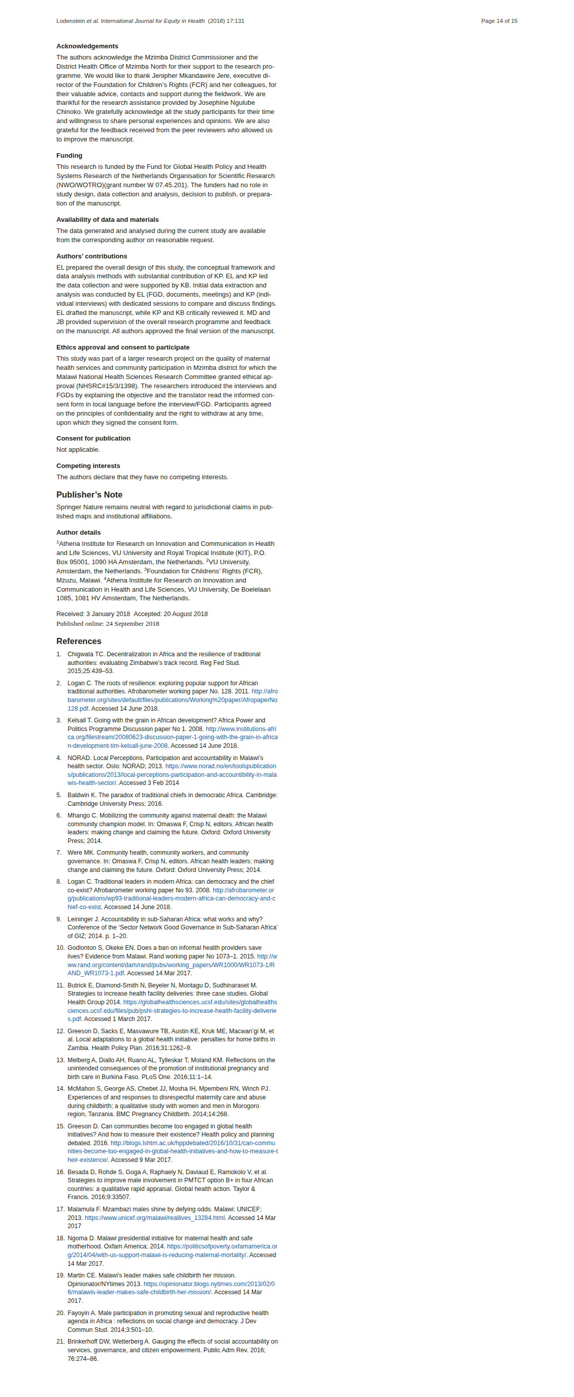Lodenstein et al. International Journal for Equity in Health (2018) 17:131
Page 14 of 15
Acknowledgements
The authors acknowledge the Mzimba District Commissioner and the District Health Office of Mzimba North for their support to the research programme. We would like to thank Jenipher Mkandawire Jere, executive director of the Foundation for Children’s Rights (FCR) and her colleagues, for their valuable advice, contacts and support during the fieldwork. We are thankful for the research assistance provided by Josephine Ngulube Chinoko. We gratefully acknowledge all the study participants for their time and willingness to share personal experiences and opinions. We are also grateful for the feedback received from the peer reviewers who allowed us to improve the manuscript.
Funding
This research is funded by the Fund for Global Health Policy and Health Systems Research of the Netherlands Organisation for Scientific Research (NWO/WOTRO)(grant number W 07.45.201). The funders had no role in study design, data collection and analysis, decision to publish, or preparation of the manuscript.
Availability of data and materials
The data generated and analysed during the current study are available from the corresponding author on reasonable request.
Authors’ contributions
EL prepared the overall design of this study, the conceptual framework and data analysis methods with substantial contribution of KP. EL and KP led the data collection and were supported by KB. Initial data extraction and analysis was conducted by EL (FGD, documents, meetings) and KP (individual interviews) with dedicated sessions to compare and discuss findings. EL drafted the manuscript, while KP and KB critically reviewed it. MD and JB provided supervision of the overall research programme and feedback on the manuscript. All authors approved the final version of the manuscript.
Ethics approval and consent to participate
This study was part of a larger research project on the quality of maternal health services and community participation in Mzimba district for which the Malawi National Health Sciences Research Committee granted ethical approval (NHSRC#15/3/1398). The researchers introduced the interviews and FGDs by explaining the objective and the translator read the informed consent form in local language before the interview/FGD. Participants agreed on the principles of confidentiality and the right to withdraw at any time, upon which they signed the consent form.
Consent for publication
Not applicable.
Competing interests
The authors declare that they have no competing interests.
Publisher’s Note
Springer Nature remains neutral with regard to jurisdictional claims in published maps and institutional affiliations.
Author details
1Athena Institute for Research on Innovation and Communication in Health and Life Sciences, VU University and Royal Tropical Institute (KIT), P.O. Box 95001, 1090 HA Amsterdam, the Netherlands. 2VU University, Amsterdam, the Netherlands. 3Foundation for Childrens’ Rights (FCR), Mzuzu, Malawi. 4Athena Institute for Research on Innovation and Communication in Health and Life Sciences, VU University, De Boelelaan 1085, 1081 HV Amsterdam, The Netherlands.
Received: 3 January 2018 Accepted: 20 August 2018
Published online: 24 September 2018
References
Chigwata TC. Decentralization in Africa and the resilience of traditional authorities: evaluating Zimbabwe’s track record. Reg Fed Stud. 2015;25:439–53.
Logan C. The roots of resilience: exploring popular support for African traditional authorities. Afrobarometer working paper No. 128. 2011. http://afrobarometer.org/sites/default/files/publications/Working%20paper/AfropaperNo128.pdf. Accessed 14 June 2018.
Kelsall T. Going with the grain in African development? Africa Power and Politics Programme Discussion paper No 1. 2008. http://www.institutions-africa.org/filestream/20080623-discussion-paper-1-going-with-the-grain-in-african-development-tim-kelsall-june-2008. Accessed 14 June 2018.
NORAD. Local Perceptions, Participation and accountability in Malawi’s health sector. Oslo: NORAD; 2013. https://www.norad.no/en/toolspublications/publications/2013/local-perceptions-participation-and-accountibility-in-malawis-health-sector/. Accessed 3 Feb 2014
Baldwin K. The paradox of traditional chiefs in democratic Africa. Cambridge: Cambridge University Press; 2016.
Mhango C. Mobilizing the community against maternal death: the Malawi community champion model. In: Omaswa F, Crisp N, editors. African health leaders: making change and claiming the future. Oxford: Oxford University Press; 2014.
Were MK. Community health, community workers, and community governance. In: Omaswa F, Crisp N, editors. African health leaders: making change and claiming the future. Oxford: Oxford University Press; 2014.
Logan C. Traditional leaders in modern Africa: can democracy and the chief co-exist? Afrobarometer working paper No 93. 2008. http://afrobarometer.org/publications/wp93-traditional-leaders-modern-africa-can-democracy-and-chief-co-exist. Accessed 14 June 2018.
Leininger J. Accountability in sub-Saharan Africa: what works and why? Conference of the ‘Sector Network Good Governance in Sub-Saharan Africa’ of GIZ; 2014. p. 1–20.
Godlonton S, Okeke EN. Does a ban on informal health providers save lives? Evidence from Malawi. Rand working paper No 1073–1. 2015. http://www.rand.org/content/dam/rand/pubs/working_papers/WR1000/WR1073-1/RAND_WR1073-1.pdf. Accessed 14 Mar 2017.
Butrick E, Diamond-Smith N, Beyeler N, Montagu D, Sudhinaraset M. Strategies to increase health facility deliveries: three case studies. Global Health Group 2014. https://globalhealthsciences.ucsf.edu/sites/globalhealthsciences.ucsf.edu/files/pub/pshi-strategies-to-increase-health-facility-deliveries.pdf. Accessed 1 March 2017.
Greeson D, Sacks E, Masvawure TB, Austin KE, Kruk ME, Macwan’gi M, et al. Local adaptations to a global health initiative: penalties for home births in Zambia. Health Policy Plan. 2016;31:1262–9.
Melberg A, Diallo AH, Ruano AL, Tylleskar T, Moland KM. Reflections on the unintended consequences of the promotion of institutional pregnancy and birth care in Burkina Faso. PLoS One. 2016;11:1–14.
McMahon S, George AS, Chebet JJ, Mosha IH, Mpembeni RN, Winch PJ. Experiences of and responses to disrespectful maternity care and abuse during childbirth; a qualitative study with women and men in Morogoro region, Tanzania. BMC Pregnancy Childbirth. 2014;14:268.
Greeson D. Can communities become too engaged in global health initiatives? And how to measure their existence? Health policy and planning debated. 2016. http://blogs.lshtm.ac.uk/hppdebated/2016/10/31/can-communities-become-too-engaged-in-global-health-initiatives-and-how-to-measure-their-existence/. Accessed 9 Mar 2017.
Besada D, Rohde S, Goga A, Raphaely N, Daviaud E, Ramokolo V, et al. Strategies to improve male involvement in PMTCT option B+ in four African countries: a qualitative rapid appraisal. Global health action. Taylor & Francis. 2016;9:33507.
Malamula F. Mzambazi males shine by defying odds. Malawi: UNICEF; 2013. https://www.unicef.org/malawi/reallives_13284.html. Accessed 14 Mar 2017
Ngoma D. Malawi presidential initiative for maternal health and safe motherhood. Oxfam America; 2014. https://politicsofpoverty.oxfamamerica.org/2014/04/with-us-support-malawi-is-reducing-maternal-mortality/. Accessed 14 Mar 2017.
Martin CE. Malawi’s leader makes safe childbirth her mission. Opinionator/NYtimes 2013. https://opinionator.blogs.nytimes.com/2013/02/06/malawis-leader-makes-safe-childbirth-her-mission/. Accessed 14 Mar 2017.
Fayoyin A. Male participation in promoting sexual and reproductive health agenda in Africa : reflections on social change and democracy. J Dev Commun Stud. 2014;3:501–10.
Brinkerhoff DW, Wetterberg A. Gauging the effects of social accountability on services, governance, and citizen empowerment. Public Adm Rev. 2016; 76:274–86.